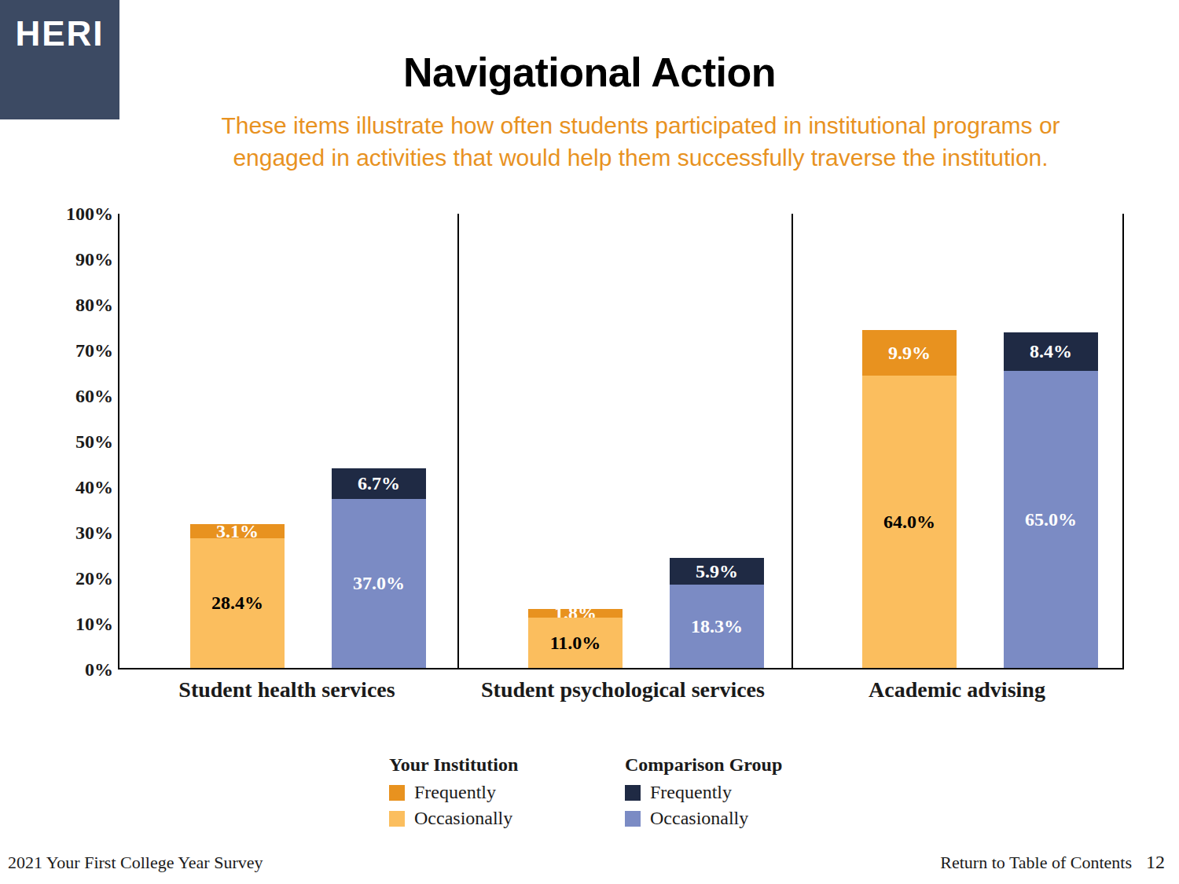HERI
Navigational Action
These items illustrate how often students participated in institutional programs or
engaged in activities that would help them successfully traverse the institution.
100%
90%
80%
70%
60%
50%
40%
30%
20%
10%
0%
3.1%
28.4%
6.7%
37.0%
1.8%
11.0%
5.9%
18.3%
9.9%
64.0%
8.4%
65.0%
Student health services
Student psychological services
Academic advising
Your Institution
Frequently
Occasionally
Comparison Group
Frequently
Occasionally
2021 Your First College Year Survey
Return to Table of Contents
12